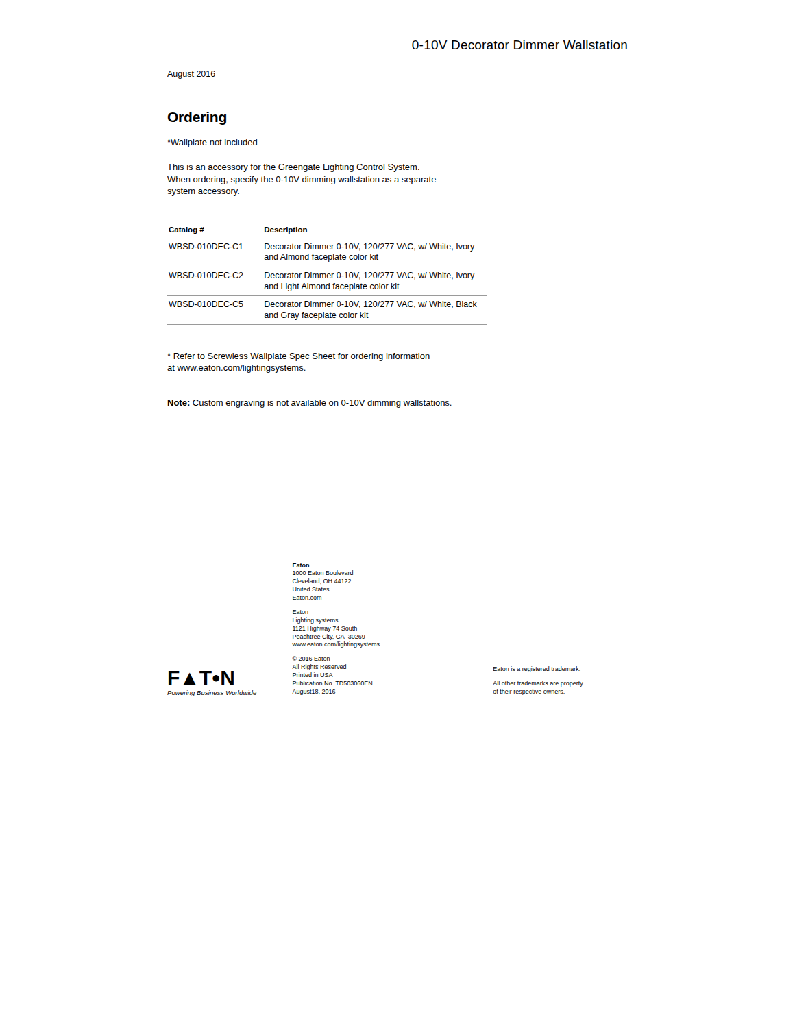0-10V Decorator Dimmer Wallstation
August 2016
Ordering
*Wallplate not included
This is an accessory for the Greengate Lighting Control System.
When ordering, specify the 0-10V dimming wallstation as a separate
system accessory.
| Catalog # | Description |
| --- | --- |
| WBSD-010DEC-C1 | Decorator Dimmer 0-10V, 120/277 VAC, w/ White, Ivory and Almond faceplate color kit |
| WBSD-010DEC-C2 | Decorator Dimmer 0-10V, 120/277 VAC, w/ White, Ivory and Light Almond faceplate color kit |
| WBSD-010DEC-C5 | Decorator Dimmer 0-10V, 120/277 VAC, w/ White, Black and Gray faceplate color kit |
* Refer to Screwless Wallplate Spec Sheet for ordering information
at www.eaton.com/lightingsystems.
Note: Custom engraving is not available on 0-10V dimming wallstations.
F▲T●N
Powering Business Worldwide
Eaton
1000 Eaton Boulevard
Cleveland, OH 44122
United States
Eaton.com
Eaton
Lighting systems
1121 Highway 74 South
Peachtree City, GA 30269
www.eaton.com/lightingsystems
© 2016 Eaton
All Rights Reserved
Printed in USA
Publication No. TD503060EN
August18, 2016
Eaton is a registered trademark.
All other trademarks are property
of their respective owners.